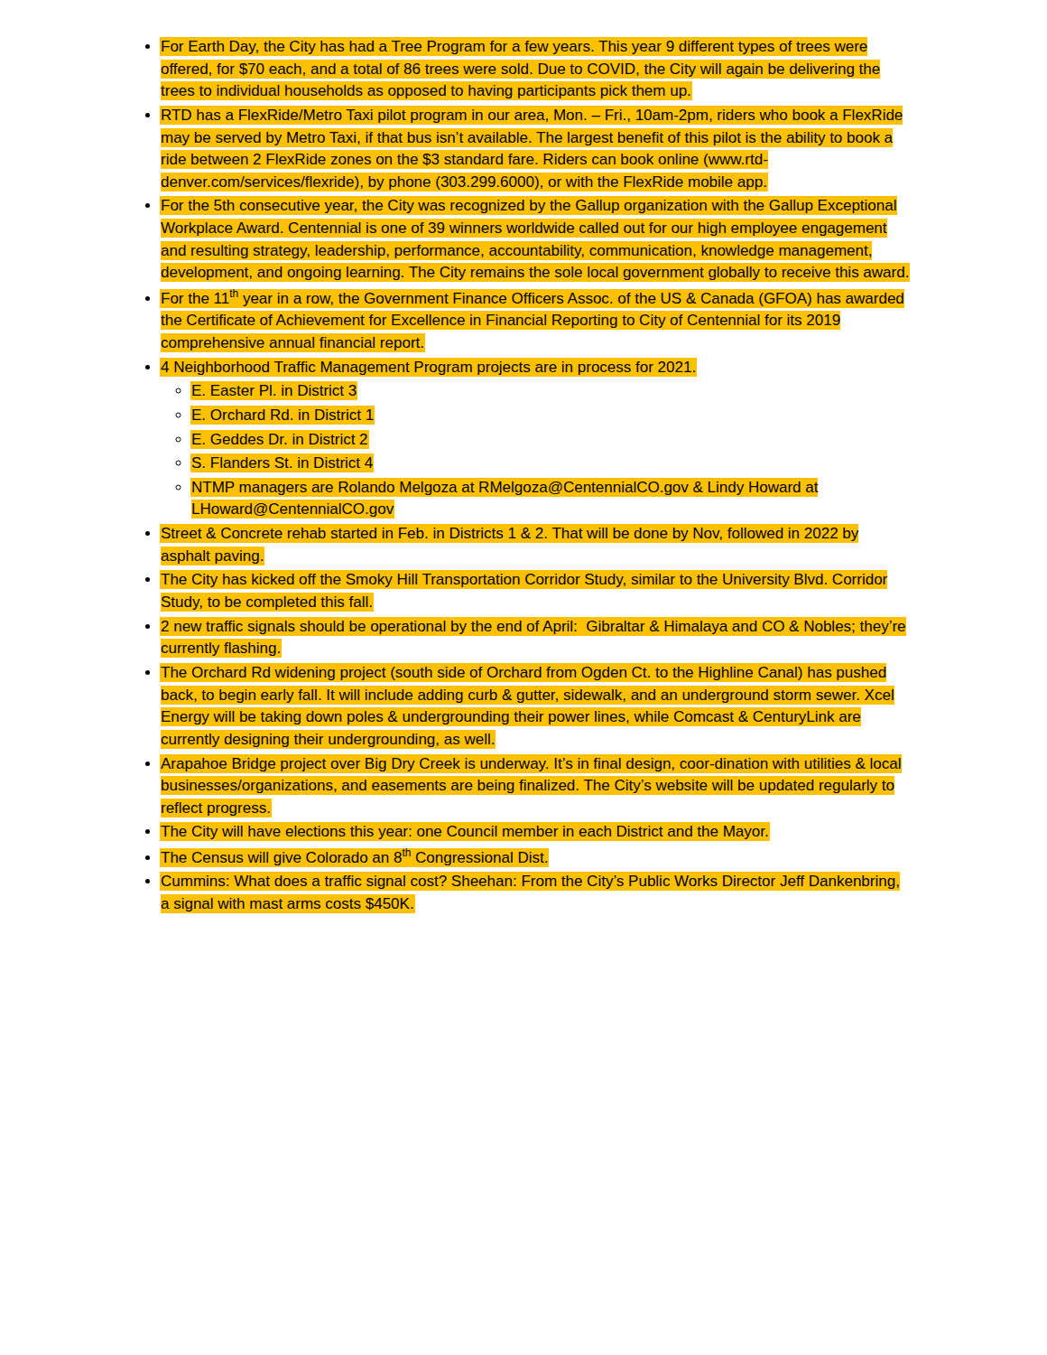For Earth Day, the City has had a Tree Program for a few years. This year 9 different types of trees were offered, for $70 each, and a total of 86 trees were sold. Due to COVID, the City will again be delivering the trees to individual households as opposed to having participants pick them up.
RTD has a FlexRide/Metro Taxi pilot program in our area, Mon. – Fri., 10am-2pm, riders who book a FlexRide may be served by Metro Taxi, if that bus isn’t available. The largest benefit of this pilot is the ability to book a ride between 2 FlexRide zones on the $3 standard fare. Riders can book online (www.rtd-denver.com/services/flexride), by phone (303.299.6000), or with the FlexRide mobile app.
For the 5th consecutive year, the City was recognized by the Gallup organization with the Gallup Exceptional Workplace Award. Centennial is one of 39 winners worldwide called out for our high employee engagement and resulting strategy, leadership, performance, accountability, communication, knowledge management, development, and ongoing learning. The City remains the sole local government globally to receive this award.
For the 11th year in a row, the Government Finance Officers Assoc. of the US & Canada (GFOA) has awarded the Certificate of Achievement for Excellence in Financial Reporting to City of Centennial for its 2019 comprehensive annual financial report.
4 Neighborhood Traffic Management Program projects are in process for 2021.
E. Easter Pl. in District 3
E. Orchard Rd. in District 1
E. Geddes Dr. in District 2
S. Flanders St. in District 4
NTMP managers are Rolando Melgoza at RMelgoza@CentennialCO.gov & Lindy Howard at LHoward@CentennialCO.gov
Street & Concrete rehab started in Feb. in Districts 1 & 2. That will be done by Nov, followed in 2022 by asphalt paving.
The City has kicked off the Smoky Hill Transportation Corridor Study, similar to the University Blvd. Corridor Study, to be completed this fall.
2 new traffic signals should be operational by the end of April: Gibraltar & Himalaya and CO & Nobles; they’re currently flashing.
The Orchard Rd widening project (south side of Orchard from Ogden Ct. to the Highline Canal) has pushed back, to begin early fall. It will include adding curb & gutter, sidewalk, and an underground storm sewer. Xcel Energy will be taking down poles & undergrounding their power lines, while Comcast & CenturyLink are currently designing their undergrounding, as well.
Arapahoe Bridge project over Big Dry Creek is underway. It’s in final design, coor-dination with utilities & local businesses/organizations, and easements are being finalized. The City’s website will be updated regularly to reflect progress.
The City will have elections this year: one Council member in each District and the Mayor.
The Census will give Colorado an 8th Congressional Dist.
Cummins: What does a traffic signal cost? Sheehan: From the City’s Public Works Director Jeff Dankenbring, a signal with mast arms costs $450K.